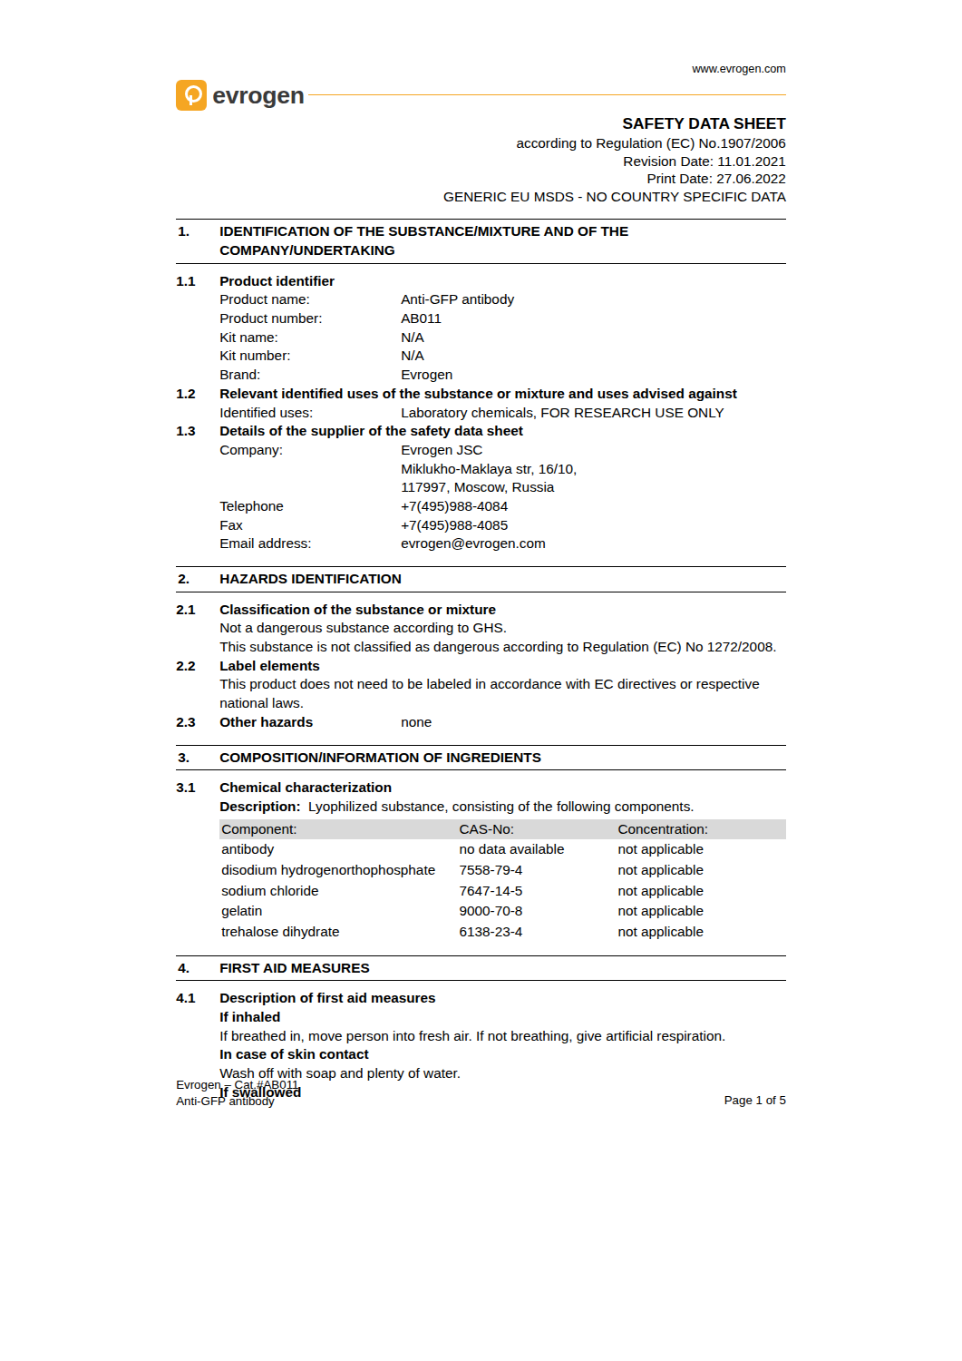www.evrogen.com
evrogen
SAFETY DATA SHEET
according to Regulation (EC) No.1907/2006
Revision Date: 11.01.2021
Print Date: 27.06.2022
GENERIC EU MSDS - NO COUNTRY SPECIFIC DATA
1.
IDENTIFICATION OF THE SUBSTANCE/MIXTURE AND OF THE COMPANY/UNDERTAKING
1.1
Product identifier
Product name:
Anti-GFP antibody
Product number:
AB011
Kit name:
N/A
Kit number:
N/A
Brand:
Evrogen
1.2
Relevant identified uses of the substance or mixture and uses advised against
Identified uses:
Laboratory chemicals, FOR RESEARCH USE ONLY
1.3
Details of the supplier of the safety data sheet
Company:
Evrogen JSC
Miklukho-Maklaya str, 16/10,
117997, Moscow, Russia
Telephone
+7(495)988-4084
Fax
+7(495)988-4085
Email address:
evrogen@evrogen.com
2.
HAZARDS IDENTIFICATION
2.1
Classification of the substance or mixture
Not a dangerous substance according to GHS.
This substance is not classified as dangerous according to Regulation (EC) No 1272/2008.
2.2
Label elements
This product does not need to be labeled in accordance with EC directives or respective national laws.
2.3
Other hazards
none
3.
COMPOSITION/INFORMATION OF INGREDIENTS
3.1
Chemical characterization
Description: Lyophilized substance, consisting of the following components.
| Component: | CAS-No: | Concentration: |
| --- | --- | --- |
| antibody | no data available | not applicable |
| disodium hydrogenorthophosphate | 7558-79-4 | not applicable |
| sodium chloride | 7647-14-5 | not applicable |
| gelatin | 9000-70-8 | not applicable |
| trehalose dihydrate | 6138-23-4 | not applicable |
4.
FIRST AID MEASURES
4.1
Description of first aid measures
If inhaled
If breathed in, move person into fresh air. If not breathing, give artificial respiration.
In case of skin contact
Wash off with soap and plenty of water.
If swallowed
Evrogen – Cat.#AB011
Anti-GFP antibody
Page 1 of 5